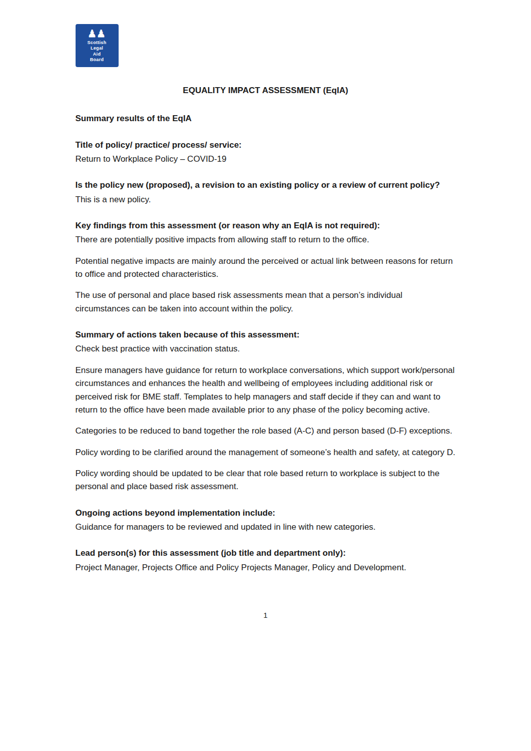♟♟ Scottish
Legal
Aid
Board
EQUALITY IMPACT ASSESSMENT (EqIA)
Summary results of the EqIA
Title of policy/ practice/ process/ service:
Return to Workplace Policy – COVID-19
Is the policy new (proposed), a revision to an existing policy or a review of current policy?
This is a new policy.
Key findings from this assessment (or reason why an EqIA is not required):
There are potentially positive impacts from allowing staff to return to the office.
Potential negative impacts are mainly around the perceived or actual link between reasons for return to office and protected characteristics.
The use of personal and place based risk assessments mean that a person’s individual circumstances can be taken into account within the policy.
Summary of actions taken because of this assessment:
Check best practice with vaccination status.
Ensure managers have guidance for return to workplace conversations, which support work/personal circumstances and enhances the health and wellbeing of employees including additional risk or perceived risk for BME staff. Templates to help managers and staff decide if they can and want to return to the office have been made available prior to any phase of the policy becoming active.
Categories to be reduced to band together the role based (A-C) and person based (D-F) exceptions.
Policy wording to be clarified around the management of someone’s health and safety, at category D.
Policy wording should be updated to be clear that role based return to workplace is subject to the personal and place based risk assessment.
Ongoing actions beyond implementation include:
Guidance for managers to be reviewed and updated in line with new categories.
Lead person(s) for this assessment (job title and department only):
Project Manager, Projects Office and Policy Projects Manager, Policy and Development.
1